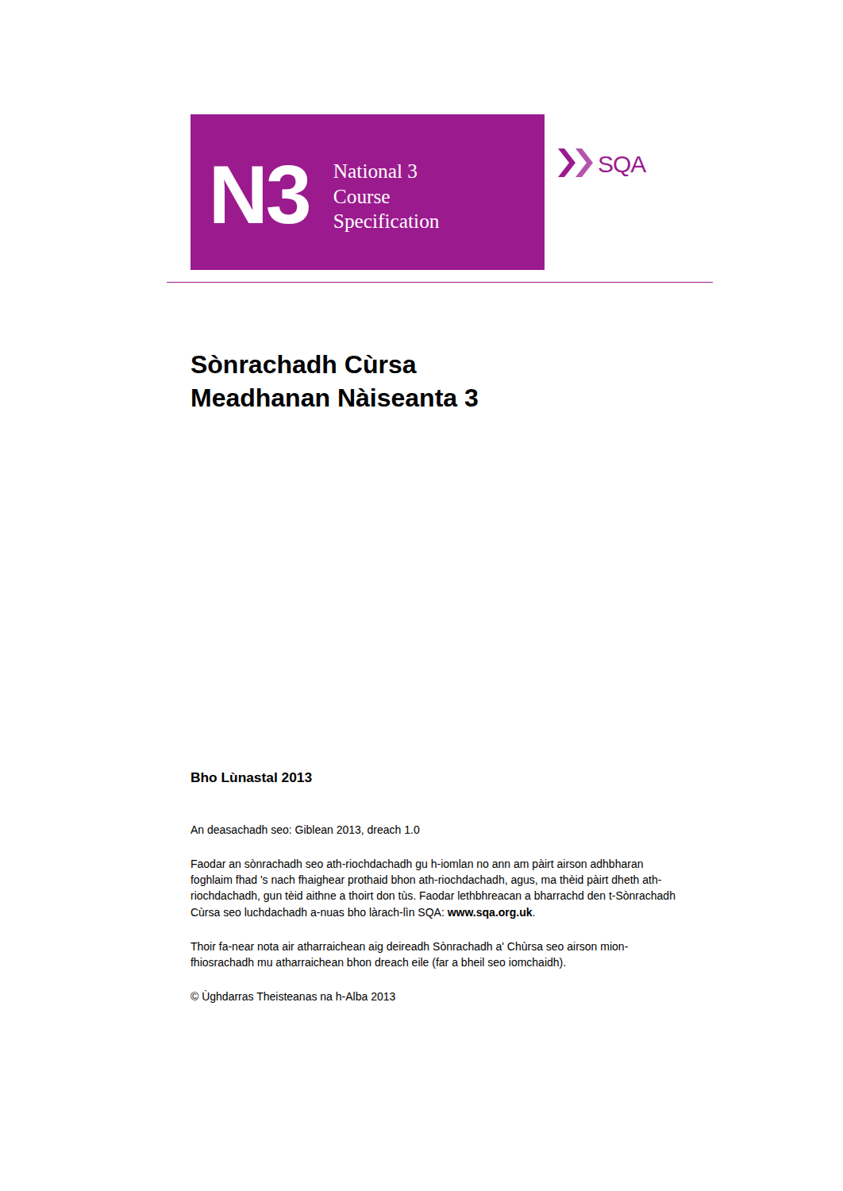N3
National 3
Course
Specification
SQA
Sònrachadh Cùrsa
Meadhanan Nàiseanta 3
Bho Lùnastal 2013
An deasachadh seo: Giblean 2013, dreach 1.0
Faodar an sònrachadh seo ath-riochdachadh gu h-iomlan no ann am pàirt airson adhbharan foghlaim fhad 's nach fhaighear prothaid bhon ath-riochdachadh, agus, ma thèid pàirt dheth ath-riochdachadh, gun tèid aithne a thoirt don tùs. Faodar lethbhreacan a bharrachd den t-Sònrachadh Cùrsa seo luchdachadh a-nuas bho làrach-lìn SQA: www.sqa.org.uk.
Thoir fa-near nota air atharraichean aig deireadh Sònrachadh a' Chùrsa seo airson mion-fhiosrachadh mu atharraichean bhon dreach eile (far a bheil seo iomchaidh).
© Ùghdarras Theisteanas na h-Alba 2013